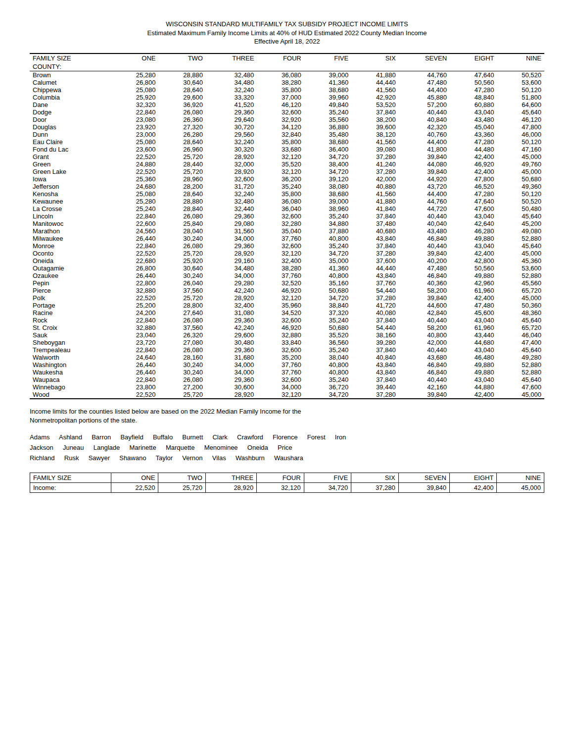WISCONSIN STANDARD MULTIFAMILY TAX SUBSIDY PROJECT INCOME LIMITS
Estimated Maximum Family Income Limits at 40% of HUD Estimated 2022 County Median Income
Effective April 18, 2022
| FAMILY SIZE | ONE | TWO | THREE | FOUR | FIVE | SIX | SEVEN | EIGHT | NINE |
| --- | --- | --- | --- | --- | --- | --- | --- | --- | --- |
| COUNTY: | |
| Brown | 25,280 | 28,880 | 32,480 | 36,080 | 39,000 | 41,880 | 44,760 | 47,640 | 50,520 |
| Calumet | 26,800 | 30,640 | 34,480 | 38,280 | 41,360 | 44,440 | 47,480 | 50,560 | 53,600 |
| Chippewa | 25,080 | 28,640 | 32,240 | 35,800 | 38,680 | 41,560 | 44,400 | 47,280 | 50,120 |
| Columbia | 25,920 | 29,600 | 33,320 | 37,000 | 39,960 | 42,920 | 45,880 | 48,840 | 51,800 |
| Dane | 32,320 | 36,920 | 41,520 | 46,120 | 49,840 | 53,520 | 57,200 | 60,880 | 64,600 |
| Dodge | 22,840 | 26,080 | 29,360 | 32,600 | 35,240 | 37,840 | 40,440 | 43,040 | 45,640 |
| Door | 23,080 | 26,360 | 29,640 | 32,920 | 35,560 | 38,200 | 40,840 | 43,480 | 46,120 |
| Douglas | 23,920 | 27,320 | 30,720 | 34,120 | 36,880 | 39,600 | 42,320 | 45,040 | 47,800 |
| Dunn | 23,000 | 26,280 | 29,560 | 32,840 | 35,480 | 38,120 | 40,760 | 43,360 | 46,000 |
| Eau Claire | 25,080 | 28,640 | 32,240 | 35,800 | 38,680 | 41,560 | 44,400 | 47,280 | 50,120 |
| Fond du Lac | 23,600 | 26,960 | 30,320 | 33,680 | 36,400 | 39,080 | 41,800 | 44,480 | 47,160 |
| Grant | 22,520 | 25,720 | 28,920 | 32,120 | 34,720 | 37,280 | 39,840 | 42,400 | 45,000 |
| Green | 24,880 | 28,440 | 32,000 | 35,520 | 38,400 | 41,240 | 44,080 | 46,920 | 49,760 |
| Green Lake | 22,520 | 25,720 | 28,920 | 32,120 | 34,720 | 37,280 | 39,840 | 42,400 | 45,000 |
| Iowa | 25,360 | 28,960 | 32,600 | 36,200 | 39,120 | 42,000 | 44,920 | 47,800 | 50,680 |
| Jefferson | 24,680 | 28,200 | 31,720 | 35,240 | 38,080 | 40,880 | 43,720 | 46,520 | 49,360 |
| Kenosha | 25,080 | 28,640 | 32,240 | 35,800 | 38,680 | 41,560 | 44,400 | 47,280 | 50,120 |
| Kewaunee | 25,280 | 28,880 | 32,480 | 36,080 | 39,000 | 41,880 | 44,760 | 47,640 | 50,520 |
| La Crosse | 25,240 | 28,840 | 32,440 | 36,040 | 38,960 | 41,840 | 44,720 | 47,600 | 50,480 |
| Lincoln | 22,840 | 26,080 | 29,360 | 32,600 | 35,240 | 37,840 | 40,440 | 43,040 | 45,640 |
| Manitowoc | 22,600 | 25,840 | 29,080 | 32,280 | 34,880 | 37,480 | 40,040 | 42,640 | 45,200 |
| Marathon | 24,560 | 28,040 | 31,560 | 35,040 | 37,880 | 40,680 | 43,480 | 46,280 | 49,080 |
| Milwaukee | 26,440 | 30,240 | 34,000 | 37,760 | 40,800 | 43,840 | 46,840 | 49,880 | 52,880 |
| Monroe | 22,840 | 26,080 | 29,360 | 32,600 | 35,240 | 37,840 | 40,440 | 43,040 | 45,640 |
| Oconto | 22,520 | 25,720 | 28,920 | 32,120 | 34,720 | 37,280 | 39,840 | 42,400 | 45,000 |
| Oneida | 22,680 | 25,920 | 29,160 | 32,400 | 35,000 | 37,600 | 40,200 | 42,800 | 45,360 |
| Outagamie | 26,800 | 30,640 | 34,480 | 38,280 | 41,360 | 44,440 | 47,480 | 50,560 | 53,600 |
| Ozaukee | 26,440 | 30,240 | 34,000 | 37,760 | 40,800 | 43,840 | 46,840 | 49,880 | 52,880 |
| Pepin | 22,800 | 26,040 | 29,280 | 32,520 | 35,160 | 37,760 | 40,360 | 42,960 | 45,560 |
| Pierce | 32,880 | 37,560 | 42,240 | 46,920 | 50,680 | 54,440 | 58,200 | 61,960 | 65,720 |
| Polk | 22,520 | 25,720 | 28,920 | 32,120 | 34,720 | 37,280 | 39,840 | 42,400 | 45,000 |
| Portage | 25,200 | 28,800 | 32,400 | 35,960 | 38,840 | 41,720 | 44,600 | 47,480 | 50,360 |
| Racine | 24,200 | 27,640 | 31,080 | 34,520 | 37,320 | 40,080 | 42,840 | 45,600 | 48,360 |
| Rock | 22,840 | 26,080 | 29,360 | 32,600 | 35,240 | 37,840 | 40,440 | 43,040 | 45,640 |
| St. Croix | 32,880 | 37,560 | 42,240 | 46,920 | 50,680 | 54,440 | 58,200 | 61,960 | 65,720 |
| Sauk | 23,040 | 26,320 | 29,600 | 32,880 | 35,520 | 38,160 | 40,800 | 43,440 | 46,040 |
| Sheboygan | 23,720 | 27,080 | 30,480 | 33,840 | 36,560 | 39,280 | 42,000 | 44,680 | 47,400 |
| Trempealeau | 22,840 | 26,080 | 29,360 | 32,600 | 35,240 | 37,840 | 40,440 | 43,040 | 45,640 |
| Walworth | 24,640 | 28,160 | 31,680 | 35,200 | 38,040 | 40,840 | 43,680 | 46,480 | 49,280 |
| Washington | 26,440 | 30,240 | 34,000 | 37,760 | 40,800 | 43,840 | 46,840 | 49,880 | 52,880 |
| Waukesha | 26,440 | 30,240 | 34,000 | 37,760 | 40,800 | 43,840 | 46,840 | 49,880 | 52,880 |
| Waupaca | 22,840 | 26,080 | 29,360 | 32,600 | 35,240 | 37,840 | 40,440 | 43,040 | 45,640 |
| Winnebago | 23,800 | 27,200 | 30,600 | 34,000 | 36,720 | 39,440 | 42,160 | 44,880 | 47,600 |
| Wood | 22,520 | 25,720 | 28,920 | 32,120 | 34,720 | 37,280 | 39,840 | 42,400 | 45,000 |
Income limits for the counties listed below are based on the 2022 Median Family Income for the
Nonmetropolitan portions of the state.
Adams Ashland Barron Bayfield Buffalo Burnett Clark Crawford Florence Forest Iron
Jackson Juneau Langlade Marinette Marquette Menominee Oneida Price
Richland Rusk Sawyer Shawano Taylor Vernon Vilas Washburn Waushara
| FAMILY SIZE | ONE | TWO | THREE | FOUR | FIVE | SIX | SEVEN | EIGHT | NINE |
| --- | --- | --- | --- | --- | --- | --- | --- | --- | --- |
| Income: | 22,520 | 25,720 | 28,920 | 32,120 | 34,720 | 37,280 | 39,840 | 42,400 | 45,000 |